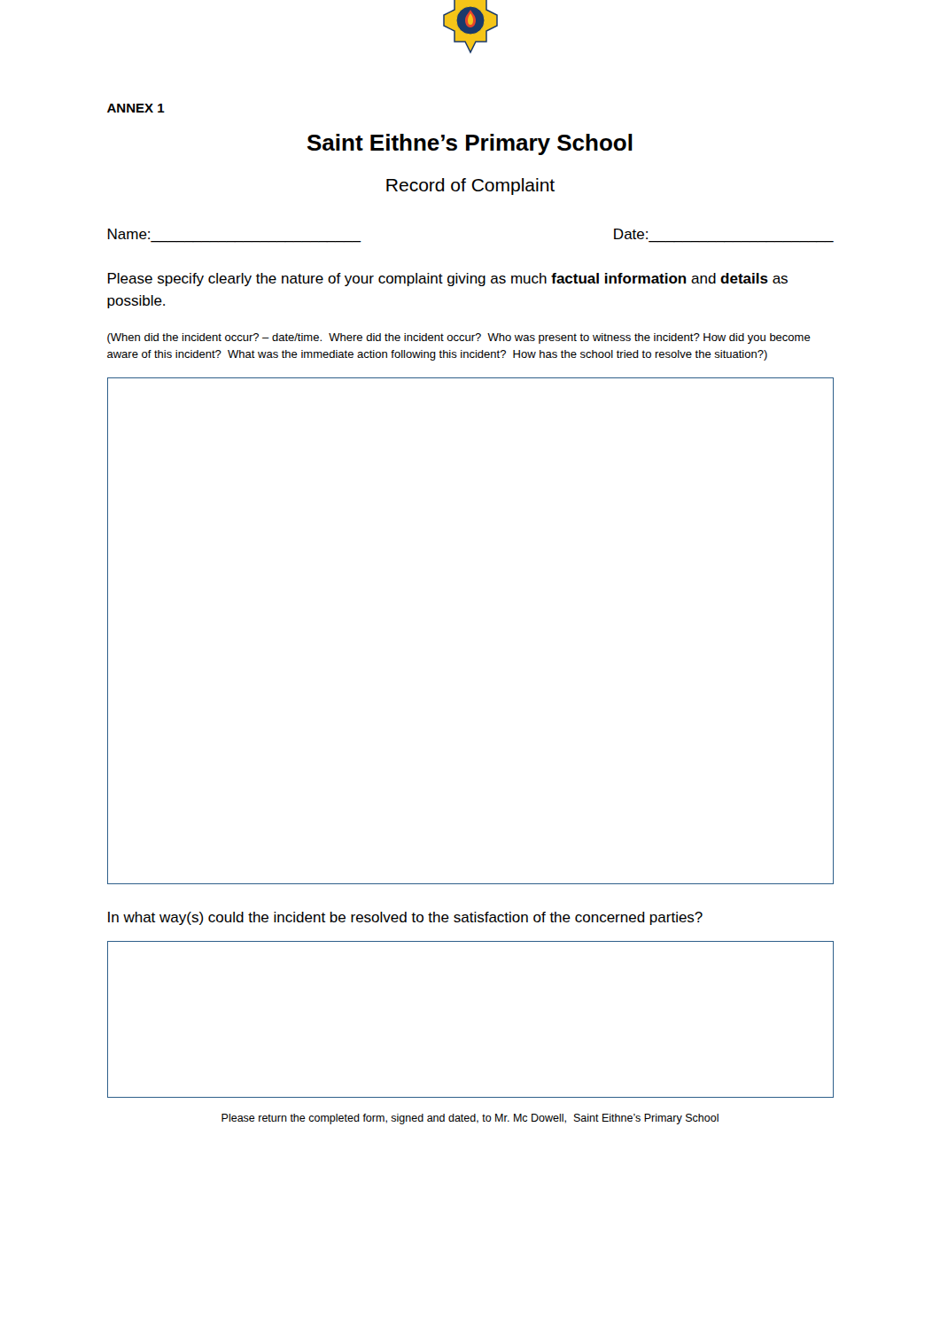ANNEX 1
Saint Eithne’s Primary School
Record of Complaint
Name:_________________________ Date:______________________
Please specify clearly the nature of your complaint giving as much factual information and details as possible.
(When did the incident occur? – date/time. Where did the incident occur? Who was present to witness the incident? How did you become aware of this incident? What was the immediate action following this incident? How has the school tried to resolve the situation?)
In what way(s) could the incident be resolved to the satisfaction of the concerned parties?
Please return the completed form, signed and dated, to Mr. Mc Dowell, Saint Eithne’s Primary School